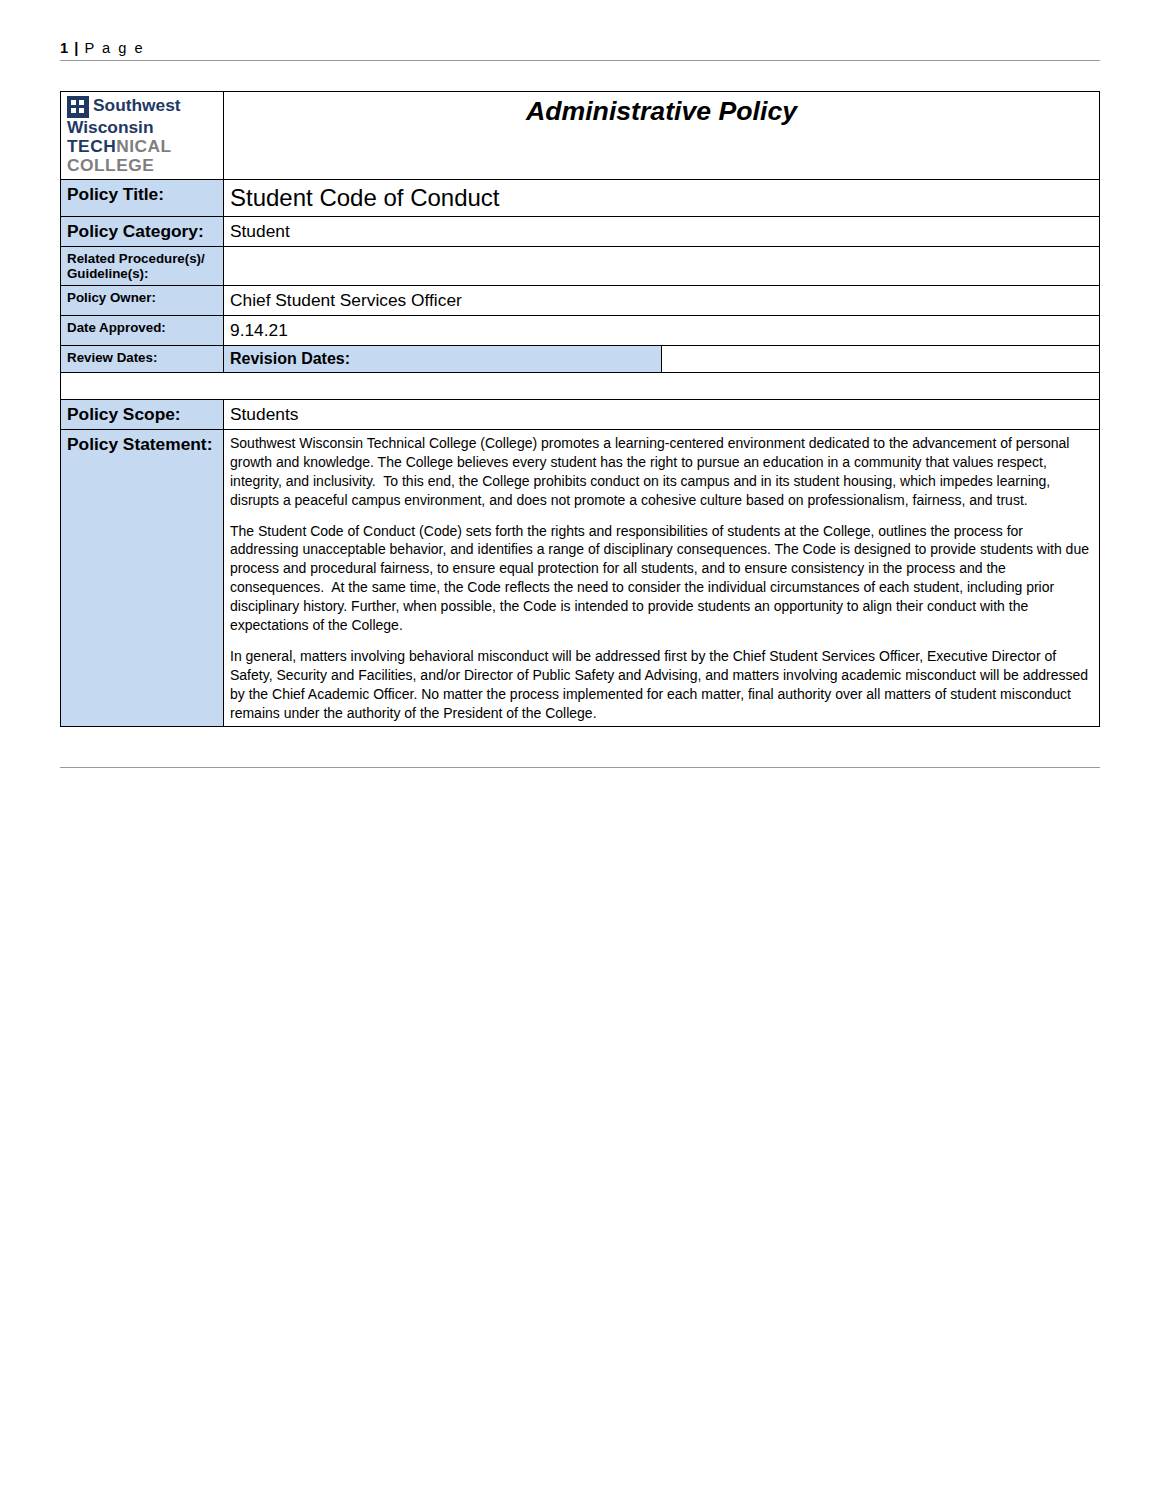1 | P a g e
| Southwest Wisconsin TECH NICAL COLLEGE | Administrative Policy |
| Policy Title: | Student Code of Conduct |
| Policy Category: | Student |
| Related Procedure(s)/ Guideline(s): | |
| Policy Owner: | Chief Student Services Officer |
| Date Approved: | 9.14.21 |
| Review Dates: | Revision Dates: | |
| Policy Scope: | Students |
| Policy Statement: | Southwest Wisconsin Technical College (College) promotes a learning-centered environment dedicated to the advancement of personal growth and knowledge. The College believes every student has the right to pursue an education in a community that values respect, integrity, and inclusivity. To this end, the College prohibits conduct on its campus and in its student housing, which impedes learning, disrupts a peaceful campus environment, and does not promote a cohesive culture based on professionalism, fairness, and trust. The Student Code of Conduct (Code) sets forth the rights and responsibilities of students at the College, outlines the process for addressing unacceptable behavior, and identifies a range of disciplinary consequences. The Code is designed to provide students with due process and procedural fairness, to ensure equal protection for all students, and to ensure consistency in the process and the consequences. At the same time, the Code reflects the need to consider the individual circumstances of each student, including prior disciplinary history. Further, when possible, the Code is intended to provide students an opportunity to align their conduct with the expectations of the College. In general, matters involving behavioral misconduct will be addressed first by the Chief Student Services Officer, Executive Director of Safety, Security and Facilities, and/or Director of Public Safety and Advising, and matters involving academic misconduct will be addressed by the Chief Academic Officer. No matter the process implemented for each matter, final authority over all matters of student misconduct remains under the authority of the President of the College. |